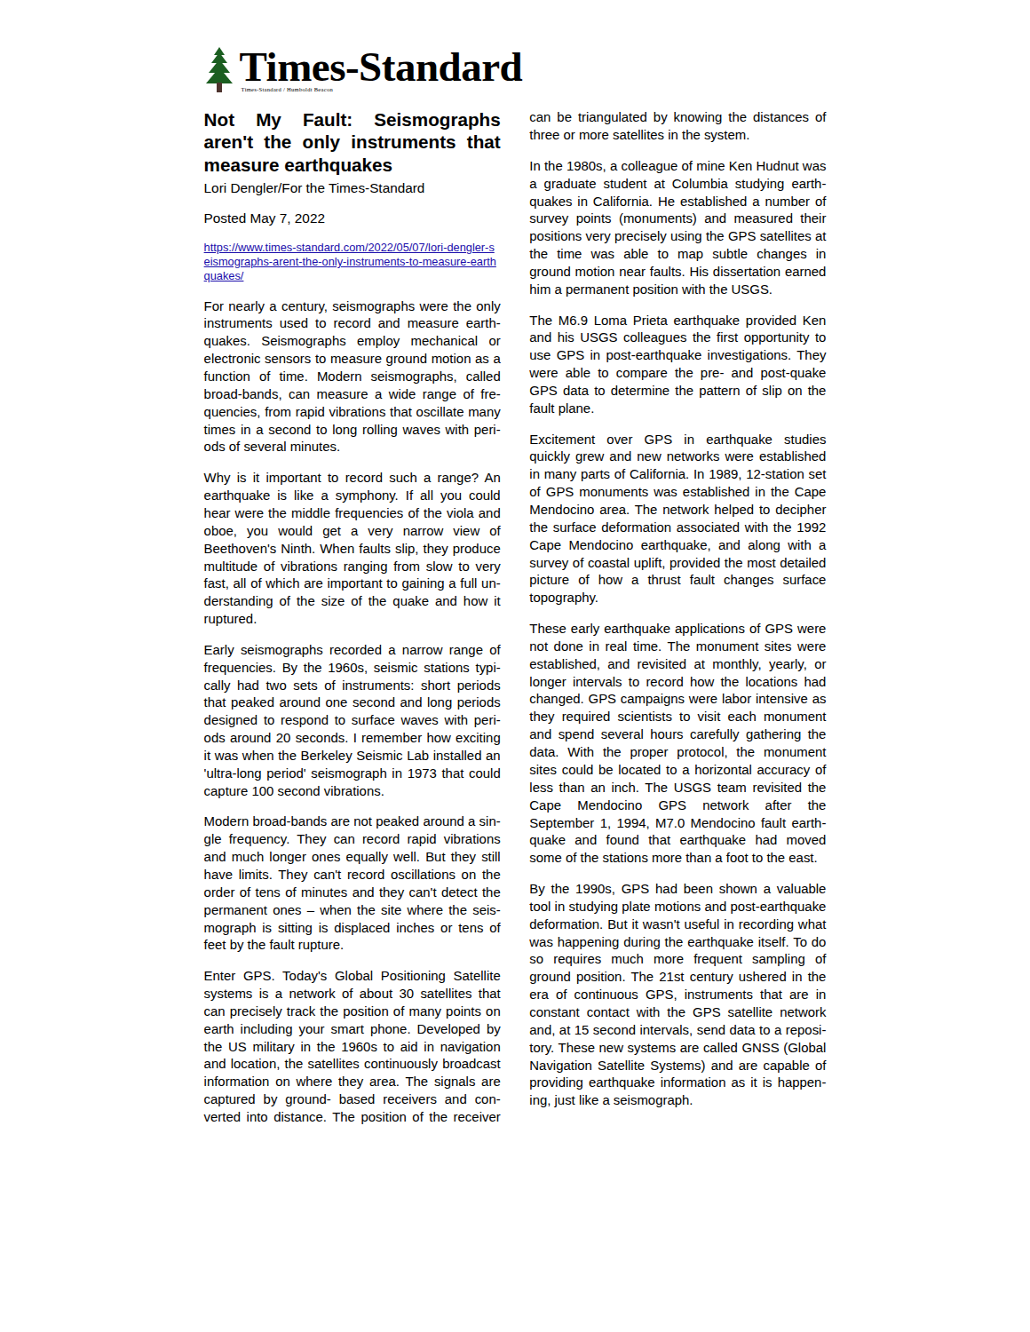Times-Standard Times-Standard / Humboldt Beacon
Not My Fault: Seismographs aren't the only instruments that measure earthquakes
Lori Dengler/For the Times-Standard
Posted May 7, 2022
https://www.times-standard.com/2022/05/07/lori-dengler-seismographs-arent-the-only-instruments-to-measure-earthquakes/
For nearly a century, seismographs were the only instruments used to record and measure earthquakes. Seismographs employ mechanical or electronic sensors to measure ground motion as a function of time. Modern seismographs, called broad-bands, can measure a wide range of frequencies, from rapid vibrations that oscillate many times in a second to long rolling waves with periods of several minutes.
Why is it important to record such a range? An earthquake is like a symphony. If all you could hear were the middle frequencies of the viola and oboe, you would get a very narrow view of Beethoven's Ninth. When faults slip, they produce multitude of vibrations ranging from slow to very fast, all of which are important to gaining a full understanding of the size of the quake and how it ruptured.
Early seismographs recorded a narrow range of frequencies. By the 1960s, seismic stations typically had two sets of instruments: short periods that peaked around one second and long periods designed to respond to surface waves with periods around 20 seconds. I remember how exciting it was when the Berkeley Seismic Lab installed an 'ultra-long period' seismograph in 1973 that could capture 100 second vibrations.
Modern broad-bands are not peaked around a single frequency. They can record rapid vibrations and much longer ones equally well. But they still have limits. They can't record oscillations on the order of tens of minutes and they can't detect the permanent ones – when the site where the seismograph is sitting is displaced inches or tens of feet by the fault rupture.
Enter GPS. Today's Global Positioning Satellite systems is a network of about 30 satellites that can precisely track the position of many points on earth including your smart phone. Developed by the US military in the 1960s to aid in navigation and location, the satellites continuously broadcast information on where they area. The signals are captured by ground- based receivers and converted into distance. The position of the receiver can be triangulated by knowing the distances of three or more satellites in the system.
In the 1980s, a colleague of mine Ken Hudnut was a graduate student at Columbia studying earthquakes in California. He established a number of survey points (monuments) and measured their positions very precisely using the GPS satellites at the time was able to map subtle changes in ground motion near faults. His dissertation earned him a permanent position with the USGS.
The M6.9 Loma Prieta earthquake provided Ken and his USGS colleagues the first opportunity to use GPS in post-earthquake investigations. They were able to compare the pre- and post-quake GPS data to determine the pattern of slip on the fault plane.
Excitement over GPS in earthquake studies quickly grew and new networks were established in many parts of California. In 1989, 12-station set of GPS monuments was established in the Cape Mendocino area. The network helped to decipher the surface deformation associated with the 1992 Cape Mendocino earthquake, and along with a survey of coastal uplift, provided the most detailed picture of how a thrust fault changes surface topography.
These early earthquake applications of GPS were not done in real time. The monument sites were established, and revisited at monthly, yearly, or longer intervals to record how the locations had changed. GPS campaigns were labor intensive as they required scientists to visit each monument and spend several hours carefully gathering the data. With the proper protocol, the monument sites could be located to a horizontal accuracy of less than an inch. The USGS team revisited the Cape Mendocino GPS network after the September 1, 1994, M7.0 Mendocino fault earthquake and found that earthquake had moved some of the stations more than a foot to the east.
By the 1990s, GPS had been shown a valuable tool in studying plate motions and post-earthquake deformation. But it wasn't useful in recording what was happening during the earthquake itself. To do so requires much more frequent sampling of ground position. The 21st century ushered in the era of continuous GPS, instruments that are in constant contact with the GPS satellite network and, at 15 second intervals, send data to a repository. These new systems are called GNSS (Global Navigation Satellite Systems) and are capable of providing earthquake information as it is happening, just like a seismograph.